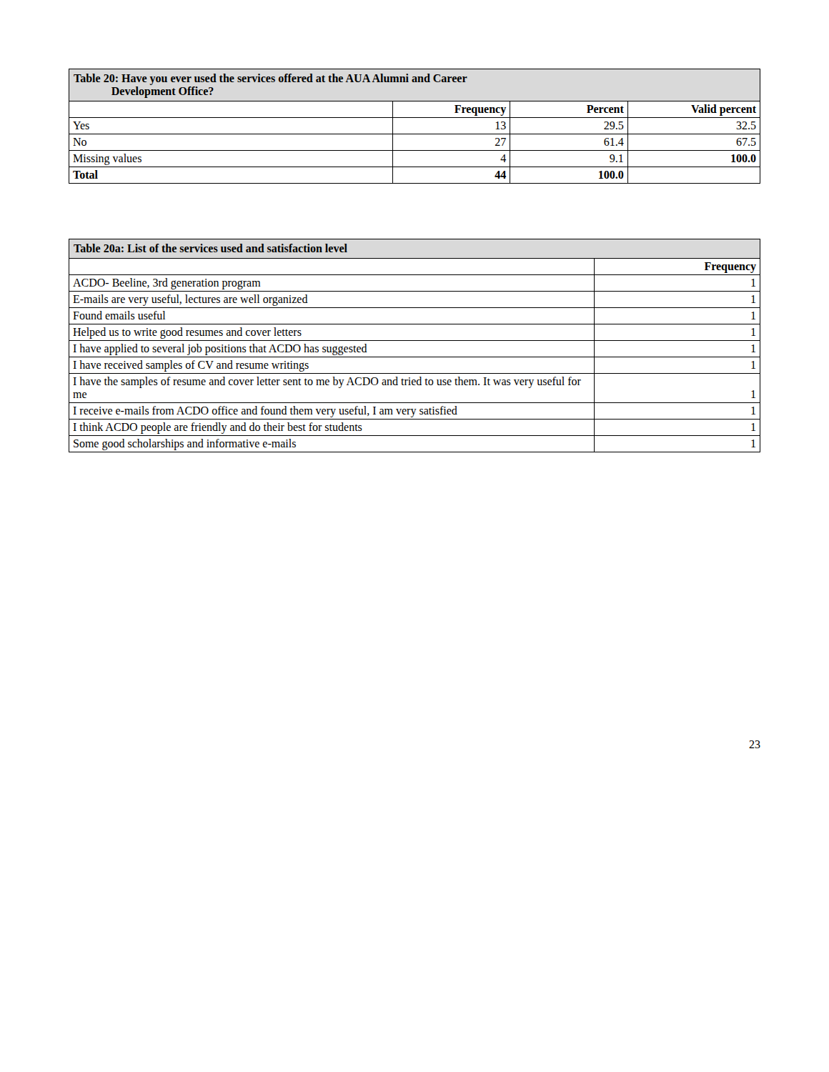| Table 20: Have you ever used the services offered at the AUA Alumni and Career Development Office? |
| | Frequency | Percent | Valid percent |
| Yes | 13 | 29.5 | 32.5 |
| No | 27 | 61.4 | 67.5 |
| Missing values | 4 | 9.1 | 100.0 |
| Total | 44 | 100.0 | |
| Table 20a: List of the services used and satisfaction level |
| | Frequency |
| ACDO- Beeline, 3rd generation program | 1 |
| E-mails are very useful, lectures are well organized | 1 |
| Found emails useful | 1 |
| Helped us to write good resumes and cover letters | 1 |
| I have applied to several job positions that ACDO has suggested | 1 |
| I have received samples of CV and resume writings | 1 |
| I have the samples of resume and cover letter sent to me by ACDO and tried to use them. It was very useful for me | 1 |
| I receive e-mails from ACDO office and found them very useful, I am very satisfied | 1 |
| I think ACDO people are friendly and do their best for students | 1 |
| Some good scholarships and informative e-mails | 1 |
23